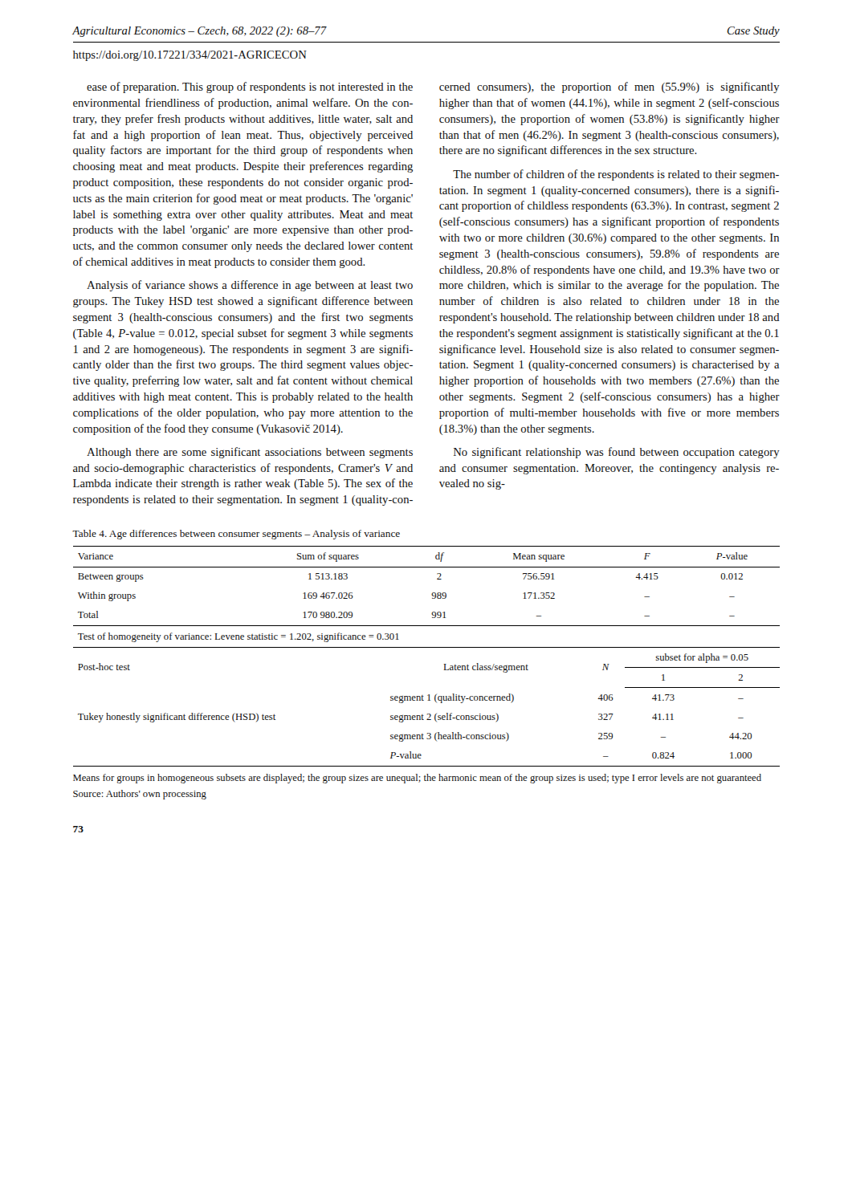Agricultural Economics – Czech, 68, 2022 (2): 68–77
Case Study
https://doi.org/10.17221/334/2021-AGRICECON
ease of preparation. This group of respondents is not interested in the environmental friendliness of production, animal welfare. On the contrary, they prefer fresh products without additives, little water, salt and fat and a high proportion of lean meat. Thus, objectively perceived quality factors are important for the third group of respondents when choosing meat and meat products. Despite their preferences regarding product composition, these respondents do not consider organic products as the main criterion for good meat or meat products. The 'organic' label is something extra over other quality attributes. Meat and meat products with the label 'organic' are more expensive than other products, and the common consumer only needs the declared lower content of chemical additives in meat products to consider them good.
Analysis of variance shows a difference in age between at least two groups. The Tukey HSD test showed a significant difference between segment 3 (health-conscious consumers) and the first two segments (Table 4, P-value = 0.012, special subset for segment 3 while segments 1 and 2 are homogeneous). The respondents in segment 3 are significantly older than the first two groups. The third segment values objective quality, preferring low water, salt and fat content without chemical additives with high meat content. This is probably related to the health complications of the older population, who pay more attention to the composition of the food they consume (Vukasovič 2014).
Although there are some significant associations between segments and socio-demographic characteristics of respondents, Cramer's V and Lambda indicate their strength is rather weak (Table 5). The sex of the respondents is related to their segmentation. In segment 1 (quality-concerned consumers), the proportion of men (55.9%) is significantly higher than that of women (44.1%), while in segment 2 (self-conscious consumers), the proportion of women (53.8%) is significantly higher than that of men (46.2%). In segment 3 (health-conscious consumers), there are no significant differences in the sex structure.
The number of children of the respondents is related to their segmentation. In segment 1 (quality-concerned consumers), there is a significant proportion of childless respondents (63.3%). In contrast, segment 2 (self-conscious consumers) has a significant proportion of respondents with two or more children (30.6%) compared to the other segments. In segment 3 (health-conscious consumers), 59.8% of respondents are childless, 20.8% of respondents have one child, and 19.3% have two or more children, which is similar to the average for the population. The number of children is also related to children under 18 in the respondent's household. The relationship between children under 18 and the respondent's segment assignment is statistically significant at the 0.1 significance level. Household size is also related to consumer segmentation. Segment 1 (quality-concerned consumers) is characterised by a higher proportion of households with two members (27.6%) than the other segments. Segment 2 (self-conscious consumers) has a higher proportion of multi-member households with five or more members (18.3%) than the other segments.
No significant relationship was found between occupation category and consumer segmentation. Moreover, the contingency analysis revealed no sig-
Table 4. Age differences between consumer segments – Analysis of variance
| Variance | Sum of squares | d f | Mean square | F | P -value |
| --- | --- | --- | --- | --- | --- |
| Between groups | 1 513.183 | 2 | 756.591 | 4.415 | 0.012 |
| Within groups | 169 467.026 | 989 | 171.352 | – | – |
| Total | 170 980.209 | 991 | – | – | – |
| Test of homogeneity of variance: Levene statistic = 1.202, significance = 0.301 |
| Post-hoc test | Latent class/segment | N | subset for alpha = 0.05 |
| --- | --- | --- | --- |
| 1 | 2 |
| Tukey honestly significant difference (HSD) test | segment 1 (quality-concerned) | 406 | 41.73 | – |
| segment 2 (self-conscious) | 327 | 41.11 | – |
| segment 3 (health-conscious) | 259 | – | 44.20 |
| | P -value | – | 0.824 | 1.000 |
Means for groups in homogeneous subsets are displayed; the group sizes are unequal; the harmonic mean of the group sizes is used; type I error levels are not guaranteed
Source: Authors' own processing
73